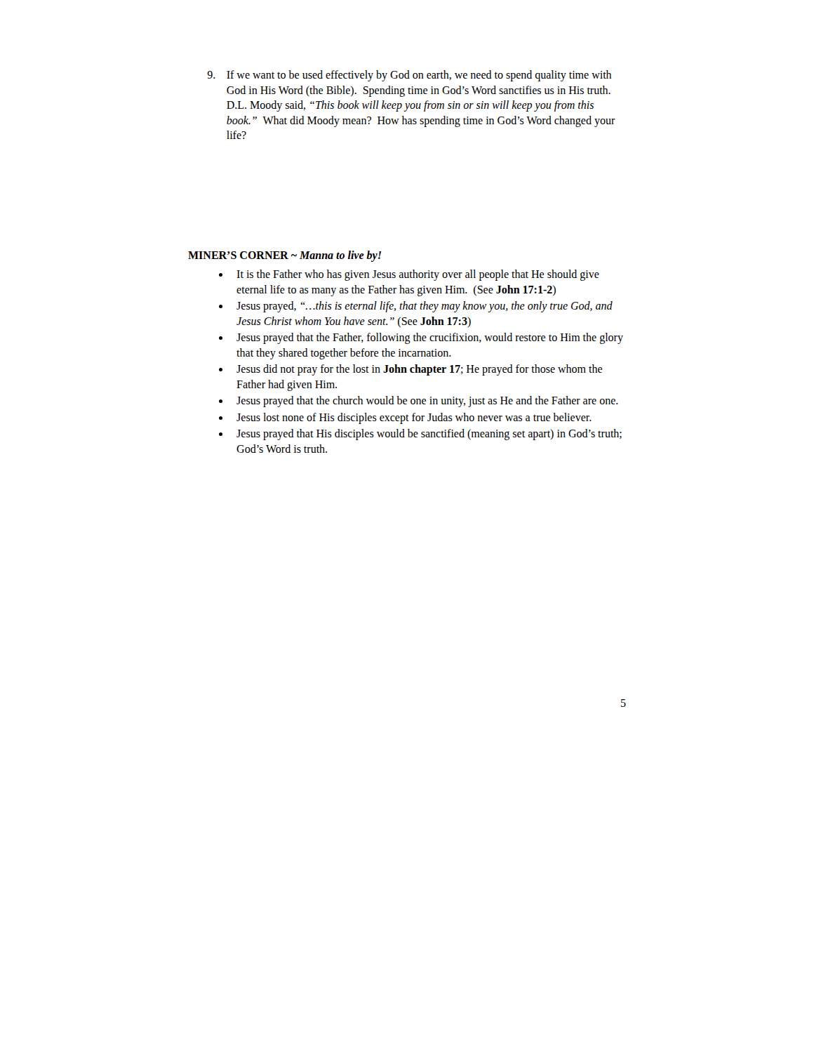If we want to be used effectively by God on earth, we need to spend quality time with God in His Word (the Bible). Spending time in God’s Word sanctifies us in His truth. D.L. Moody said, “This book will keep you from sin or sin will keep you from this book.” What did Moody mean? How has spending time in God’s Word changed your life?
MINER’S CORNER ~ Manna to live by!
It is the Father who has given Jesus authority over all people that He should give eternal life to as many as the Father has given Him. (See John 17:1-2)
Jesus prayed, “…this is eternal life, that they may know you, the only true God, and Jesus Christ whom You have sent.” (See John 17:3)
Jesus prayed that the Father, following the crucifixion, would restore to Him the glory that they shared together before the incarnation.
Jesus did not pray for the lost in John chapter 17; He prayed for those whom the Father had given Him.
Jesus prayed that the church would be one in unity, just as He and the Father are one.
Jesus lost none of His disciples except for Judas who never was a true believer.
Jesus prayed that His disciples would be sanctified (meaning set apart) in God’s truth; God’s Word is truth.
5